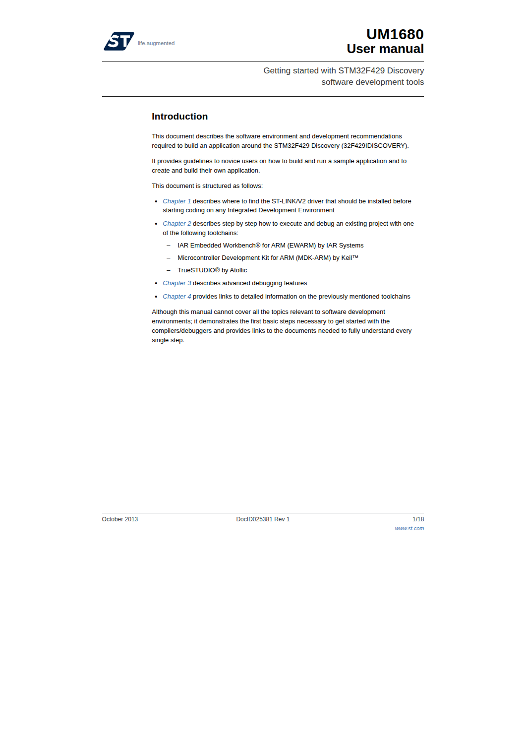life.augmented
UM1680
User manual
Getting started with STM32F429 Discovery software development tools
Introduction
This document describes the software environment and development recommendations required to build an application around the STM32F429 Discovery (32F429IDISCOVERY).
It provides guidelines to novice users on how to build and run a sample application and to create and build their own application.
This document is structured as follows:
Chapter 1 describes where to find the ST-LINK/V2 driver that should be installed before starting coding on any Integrated Development Environment
Chapter 2 describes step by step how to execute and debug an existing project with one of the following toolchains:
IAR Embedded Workbench® for ARM (EWARM) by IAR Systems
Microcontroller Development Kit for ARM (MDK-ARM) by Keil™
TrueSTUDIO® by Atollic
Chapter 3 describes advanced debugging features
Chapter 4 provides links to detailed information on the previously mentioned toolchains
Although this manual cannot cover all the topics relevant to software development environments; it demonstrates the first basic steps necessary to get started with the compilers/debuggers and provides links to the documents needed to fully understand every single step.
October 2013
DocID025381 Rev 1
1/18
www.st.com